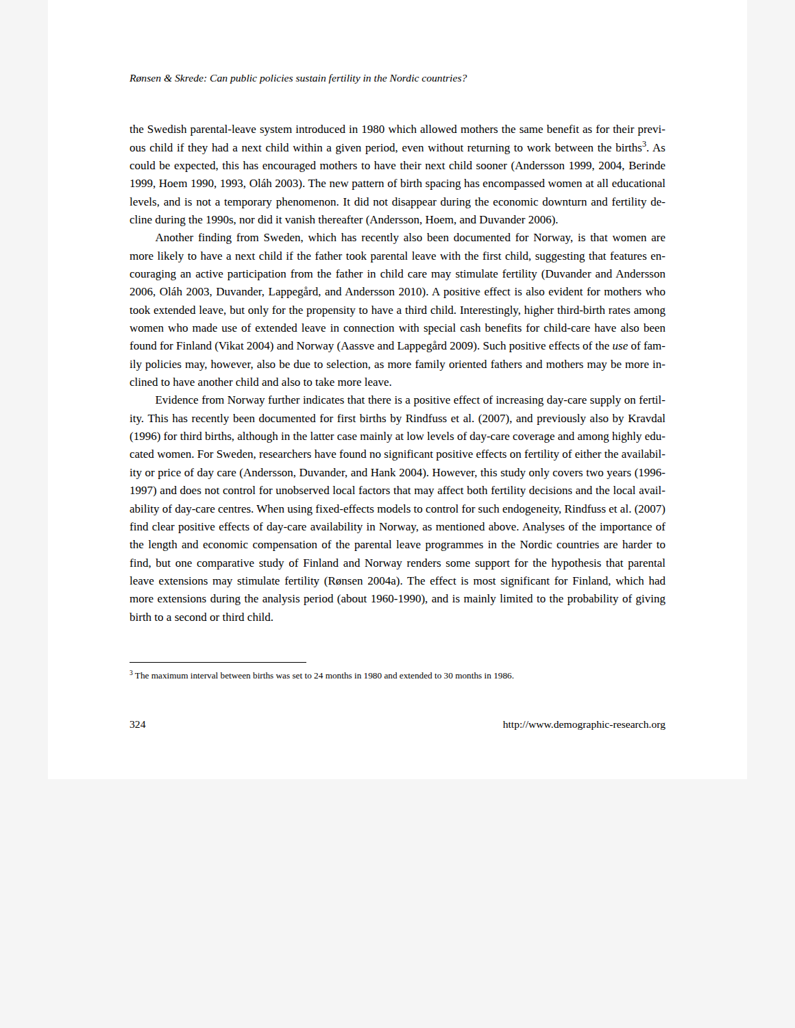Rønsen & Skrede: Can public policies sustain fertility in the Nordic countries?
the Swedish parental-leave system introduced in 1980 which allowed mothers the same benefit as for their previous child if they had a next child within a given period, even without returning to work between the births3. As could be expected, this has encouraged mothers to have their next child sooner (Andersson 1999, 2004, Berinde 1999, Hoem 1990, 1993, Oláh 2003). The new pattern of birth spacing has encompassed women at all educational levels, and is not a temporary phenomenon. It did not disappear during the economic downturn and fertility decline during the 1990s, nor did it vanish thereafter (Andersson, Hoem, and Duvander 2006).
Another finding from Sweden, which has recently also been documented for Norway, is that women are more likely to have a next child if the father took parental leave with the first child, suggesting that features encouraging an active participation from the father in child care may stimulate fertility (Duvander and Andersson 2006, Oláh 2003, Duvander, Lappegård, and Andersson 2010). A positive effect is also evident for mothers who took extended leave, but only for the propensity to have a third child. Interestingly, higher third-birth rates among women who made use of extended leave in connection with special cash benefits for child-care have also been found for Finland (Vikat 2004) and Norway (Aassve and Lappegård 2009). Such positive effects of the use of family policies may, however, also be due to selection, as more family oriented fathers and mothers may be more inclined to have another child and also to take more leave.
Evidence from Norway further indicates that there is a positive effect of increasing day-care supply on fertility. This has recently been documented for first births by Rindfuss et al. (2007), and previously also by Kravdal (1996) for third births, although in the latter case mainly at low levels of day-care coverage and among highly educated women. For Sweden, researchers have found no significant positive effects on fertility of either the availability or price of day care (Andersson, Duvander, and Hank 2004). However, this study only covers two years (1996-1997) and does not control for unobserved local factors that may affect both fertility decisions and the local availability of day-care centres. When using fixed-effects models to control for such endogeneity, Rindfuss et al. (2007) find clear positive effects of day-care availability in Norway, as mentioned above. Analyses of the importance of the length and economic compensation of the parental leave programmes in the Nordic countries are harder to find, but one comparative study of Finland and Norway renders some support for the hypothesis that parental leave extensions may stimulate fertility (Rønsen 2004a). The effect is most significant for Finland, which had more extensions during the analysis period (about 1960-1990), and is mainly limited to the probability of giving birth to a second or third child.
3 The maximum interval between births was set to 24 months in 1980 and extended to 30 months in 1986.
324 http://www.demographic-research.org